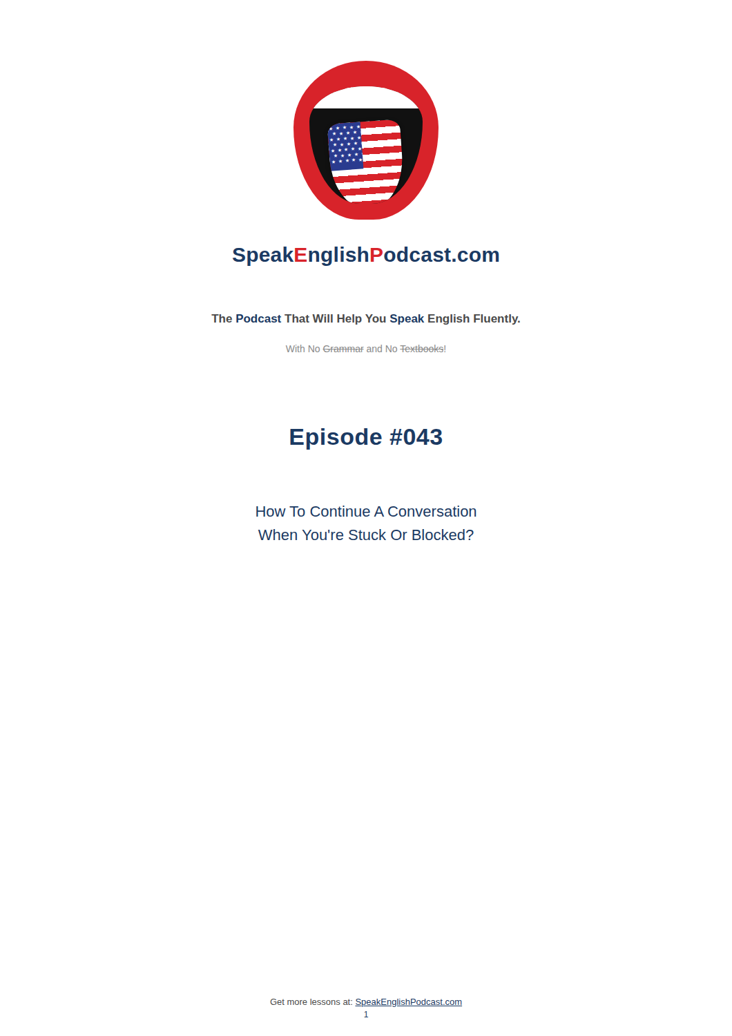★ ★ ★ ★ ★ ★ ★ ★ ★ ★ ★ ★ ★ ★ ★ ★ ★ ★ ★ ★ ★ ★ ★ ★ ★ ★ ★ ★ ★ ★ ★ ★ ★ ★ ★ ★ ★ ★ ★
SpeakEnglishPodcast.com
The Podcast That Will Help You Speak English Fluently.
With No Grammar and No Textbooks!
Episode #043
How To Continue A Conversation
When You're Stuck Or Blocked?
Get more lessons at: SpeakEnglishPodcast.com
1